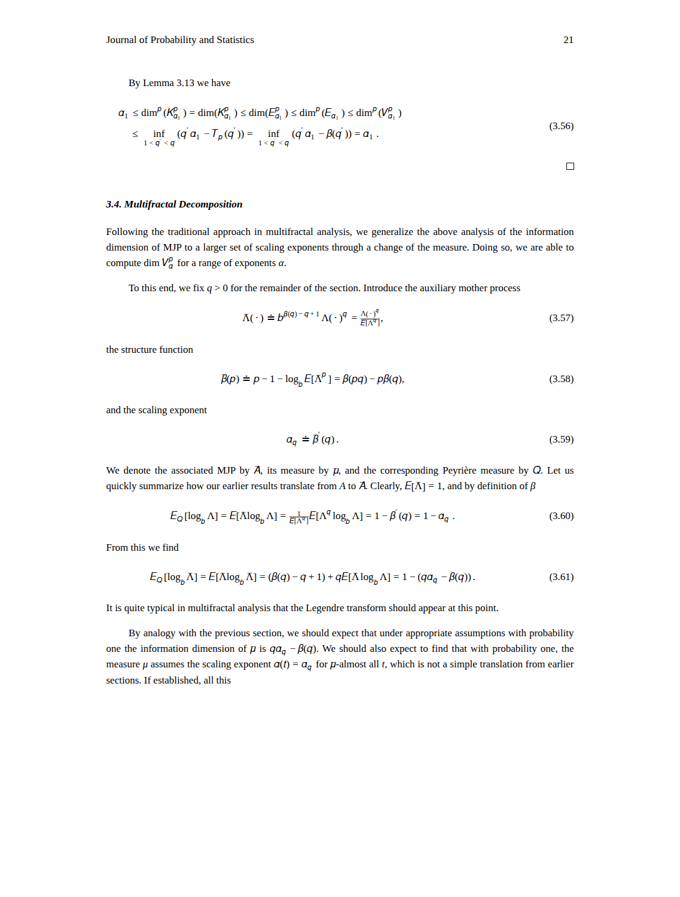Journal of Probability and Statistics 21
By Lemma 3.13 we have
α1 ≤ dimp (Kα1p) = dim (Kα1p) ≤ dim (Eα1p) ≤ dimp (Eα1) ≤ dimp (Vα1p) ≤ inf 1<q′<q (q′α1−Tp(q′)) = inf 1<q′<q (q′α1−β(q′)) = α1 .
(3.56)
3.4. Multifractal Decomposition
Following the traditional approach in multifractal analysis, we generalize the above analysis of the information dimension of MJP to a larger set of scaling exponents through a change of the measure. Doing so, we are able to compute dim Vαp for a range of exponents α.
To this end, we fix q > 0 for the remainder of the section. Introduce the auxiliary mother process
Λ‾ (·) ≐ bβ(q)−q+1 Λ(·)q = Λ(·)q E[Λq] ,
(3.57)
the structure function
β‾ (p) ≐ p−1− logb E [Λ‾p] = β(pq) − pβ(q) ,
(3.58)
and the scaling exponent
αq ≐ β‾′ (q) .
(3.59)
We denote the associated MJP by A‾, its measure by μ‾, and the corresponding Peyrière measure by Q‾. Let us quickly summarize how our earlier results translate from A to A‾. Clearly, E[Λ‾]=1, and by definition of β
EQ‾ [logbΛ] = E [Λ‾logbΛ] = 1 E[Λq] E [ΛqlogbΛ] = 1− β′(q) = 1−αq .
(3.60)
From this we find
EQ‾ [logbΛ‾] = E [Λ‾logbΛ‾] = (β(q)−q+1) + q E [Λ‾logbΛ] = 1− (qαq−β(q)) .
(3.61)
It is quite typical in multifractal analysis that the Legendre transform should appear at this point.
By analogy with the previous section, we should expect that under appropriate assumptions with probability one the information dimension of μ‾ is qαq−β(q). We should also expect to find that with probability one, the measure μ assumes the scaling exponent α(t)=αq for μ‾-almost all t, which is not a simple translation from earlier sections. If established, all this